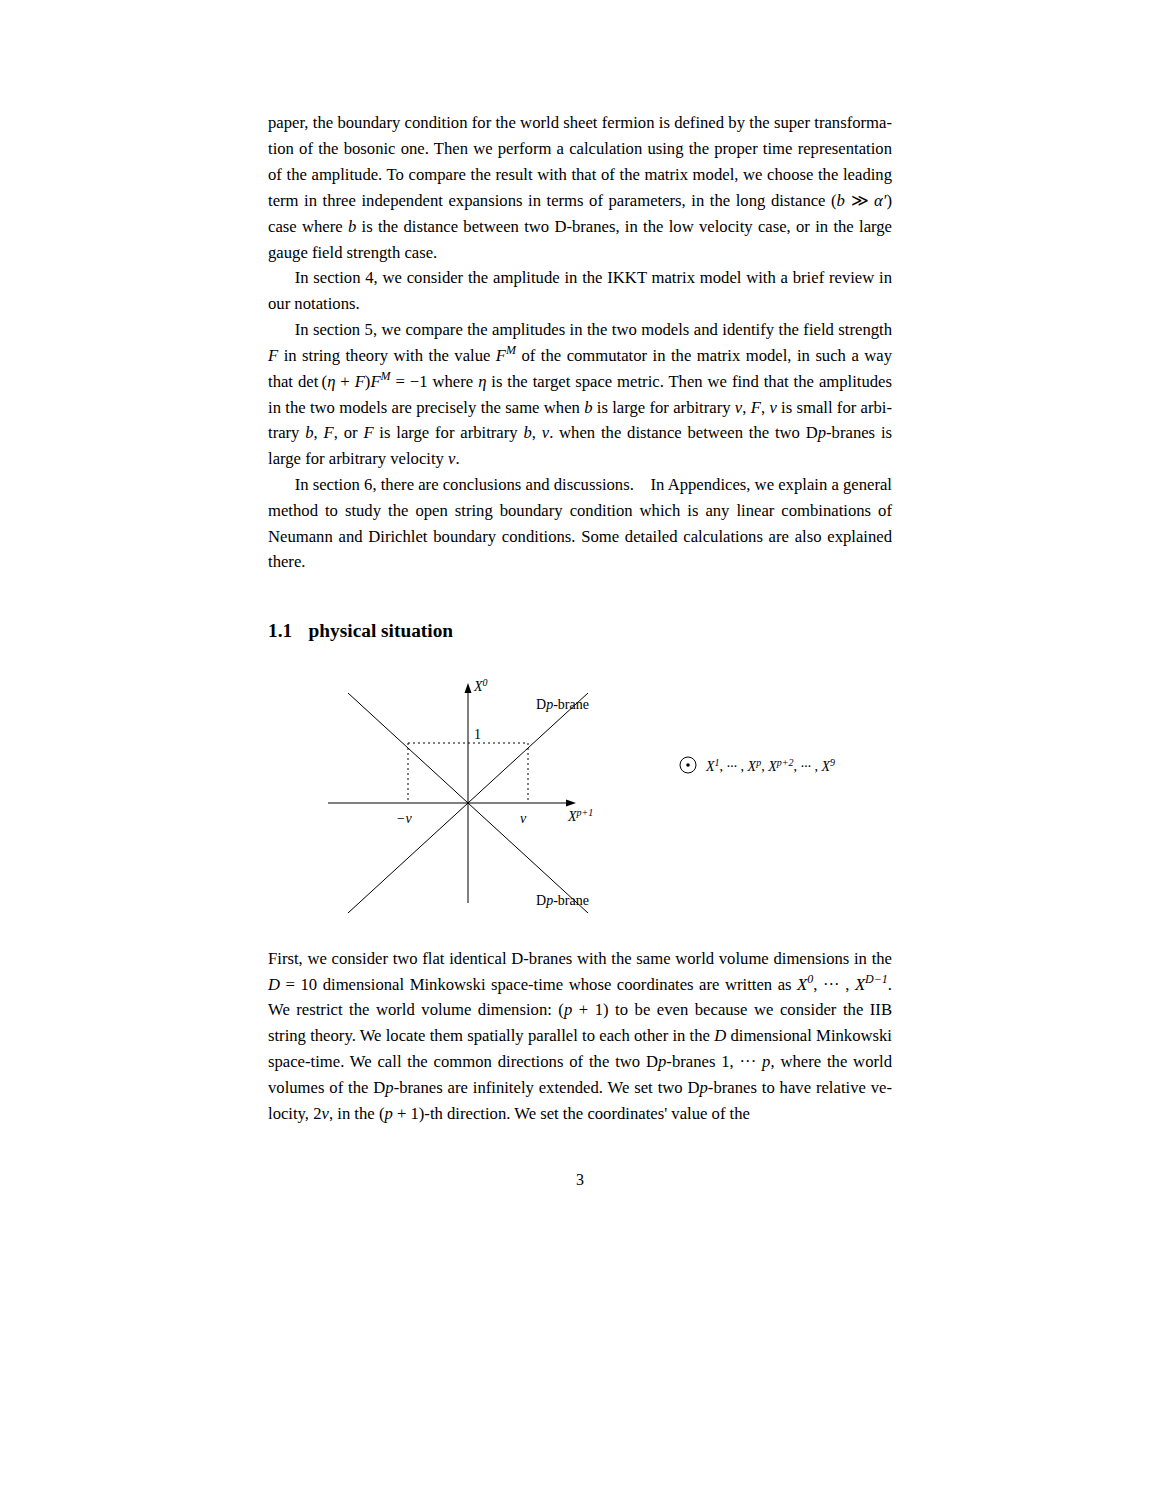paper, the boundary condition for the world sheet fermion is defined by the super transformation of the bosonic one. Then we perform a calculation using the proper time representation of the amplitude. To compare the result with that of the matrix model, we choose the leading term in three independent expansions in terms of parameters, in the long distance (b ≫ α′) case where b is the distance between two D-branes, in the low velocity case, or in the large gauge field strength case.
In section 4, we consider the amplitude in the IKKT matrix model with a brief review in our notations.
In section 5, we compare the amplitudes in the two models and identify the field strength F in string theory with the value FM of the commutator in the matrix model, in such a way that det (η + F)FM = −1 where η is the target space metric. Then we find that the amplitudes in the two models are precisely the same when b is large for arbitrary v, F, v is small for arbitrary b, F, or F is large for arbitrary b, v. when the distance between the two Dp-branes is large for arbitrary velocity v.
In section 6, there are conclusions and discussions. In Appendices, we explain a general method to study the open string boundary condition which is any linear combinations of Neumann and Dirichlet boundary conditions. Some detailed calculations are also explained there.
1.1physical situation
X0 Xp+1 1 −v v Dp-brane Dp-brane X1, ··· , Xp, Xp+2, ··· , X9
First, we consider two flat identical D-branes with the same world volume dimensions in the D = 10 dimensional Minkowski space-time whose coordinates are written as X0, ··· , XD−1. We restrict the world volume dimension: (p + 1) to be even because we consider the IIB string theory. We locate them spatially parallel to each other in the D dimensional Minkowski space-time. We call the common directions of the two Dp-branes 1, ··· p, where the world volumes of the Dp-branes are infinitely extended. We set two Dp-branes to have relative velocity, 2v, in the (p + 1)-th direction. We set the coordinates' value of the
3